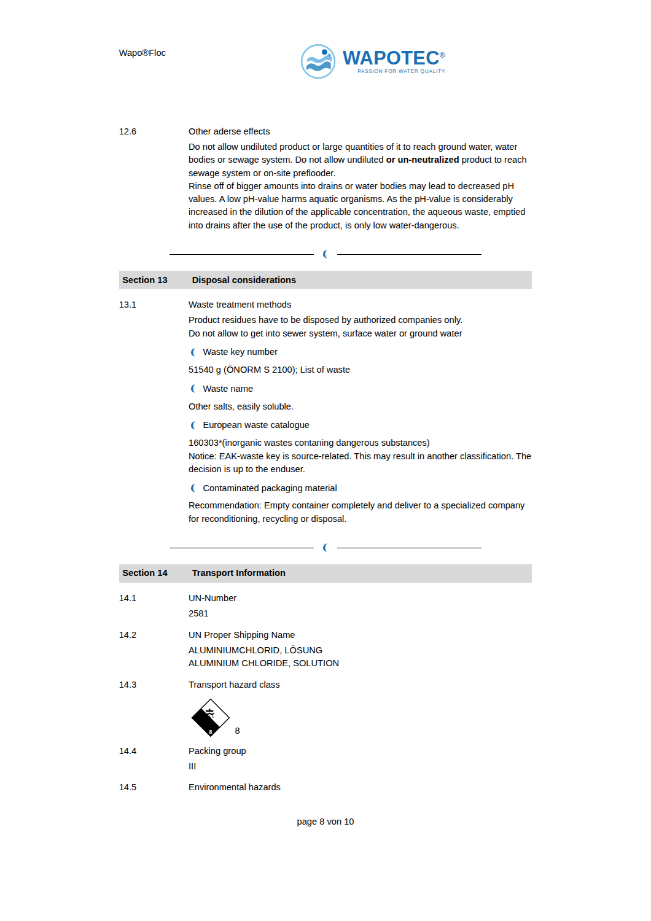Wapo®Floc
WAPOTEC®
PASSION FOR WATER QUALITY
12.6
Other aderse effects
Do not allow undiluted product or large quantities of it to reach ground water, water bodies or sewage system. Do not allow undiluted or un-neutralized product to reach sewage system or on-site preflooder.
Rinse off of bigger amounts into drains or water bodies may lead to decreased pH values. A low pH-value harms aquatic organisms. As the pH-value is considerably increased in the dilution of the applicable concentration, the aqueous waste, emptied into drains after the use of the product, is only low water-dangerous.
Section 13
Disposal considerations
13.1
Waste treatment methods
Product residues have to be disposed by authorized companies only.
Do not allow to get into sewer system, surface water or ground water
Waste key number
51540 g (ÖNORM S 2100); List of waste
Waste name
Other salts, easily soluble.
European waste catalogue
160303*(inorganic wastes contaning dangerous substances)
Notice: EAK-waste key is source-related. This may result in another classification. The decision is up to the enduser.
Contaminated packaging material
Recommendation: Empty container completely and deliver to a specialized company for reconditioning, recycling or disposal.
Section 14
Transport Information
14.1
UN-Number
2581
14.2
UN Proper Shipping Name
ALUMINIUMCHLORID, LÖSUNG
ALUMINIUM CHLORIDE, SOLUTION
14.3
Transport hazard class
8 8
14.4
Packing group
III
14.5
Environmental hazards
page 8 von 10